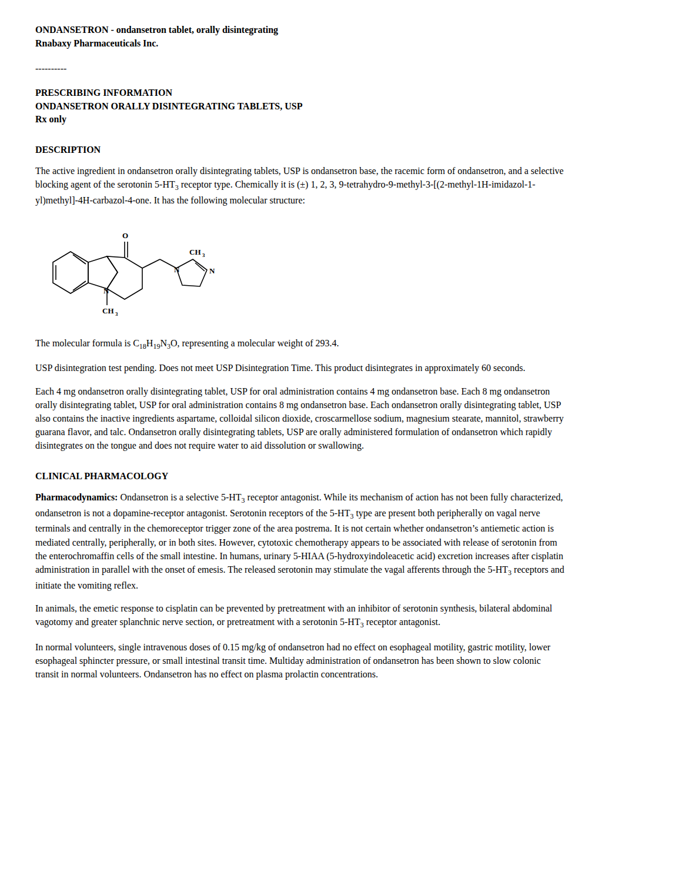ONDANSETRON - ondansetron tablet, orally disintegrating
Rnabaxy Pharmaceuticals Inc.
----------
PRESCRIBING INFORMATION
ONDANSETRON ORALLY DISINTEGRATING TABLETS, USP
Rx only
DESCRIPTION
The active ingredient in ondansetron orally disintegrating tablets, USP is ondansetron base, the racemic form of ondansetron, and a selective blocking agent of the serotonin 5-HT3 receptor type. Chemically it is (±) 1, 2, 3, 9-tetrahydro-9-methyl-3-[(2-methyl-1H-imidazol-1-yl)methyl]-4H-carbazol-4-one. It has the following molecular structure:
O N N N CH 3 CH 3
The molecular formula is C18H19N3O, representing a molecular weight of 293.4.
USP disintegration test pending. Does not meet USP Disintegration Time. This product disintegrates in approximately 60 seconds.
Each 4 mg ondansetron orally disintegrating tablet, USP for oral administration contains 4 mg ondansetron base. Each 8 mg ondansetron orally disintegrating tablet, USP for oral administration contains 8 mg ondansetron base. Each ondansetron orally disintegrating tablet, USP also contains the inactive ingredients aspartame, colloidal silicon dioxide, croscarmellose sodium, magnesium stearate, mannitol, strawberry guarana flavor, and talc. Ondansetron orally disintegrating tablets, USP are orally administered formulation of ondansetron which rapidly disintegrates on the tongue and does not require water to aid dissolution or swallowing.
CLINICAL PHARMACOLOGY
Pharmacodynamics: Ondansetron is a selective 5-HT3 receptor antagonist. While its mechanism of action has not been fully characterized, ondansetron is not a dopamine-receptor antagonist. Serotonin receptors of the 5-HT3 type are present both peripherally on vagal nerve terminals and centrally in the chemoreceptor trigger zone of the area postrema. It is not certain whether ondansetron’s antiemetic action is mediated centrally, peripherally, or in both sites. However, cytotoxic chemotherapy appears to be associated with release of serotonin from the enterochromaffin cells of the small intestine. In humans, urinary 5-HIAA (5-hydroxyindoleacetic acid) excretion increases after cisplatin administration in parallel with the onset of emesis. The released serotonin may stimulate the vagal afferents through the 5-HT3 receptors and initiate the vomiting reflex.
In animals, the emetic response to cisplatin can be prevented by pretreatment with an inhibitor of serotonin synthesis, bilateral abdominal vagotomy and greater splanchnic nerve section, or pretreatment with a serotonin 5-HT3 receptor antagonist.
In normal volunteers, single intravenous doses of 0.15 mg/kg of ondansetron had no effect on esophageal motility, gastric motility, lower esophageal sphincter pressure, or small intestinal transit time. Multiday administration of ondansetron has been shown to slow colonic transit in normal volunteers. Ondansetron has no effect on plasma prolactin concentrations.